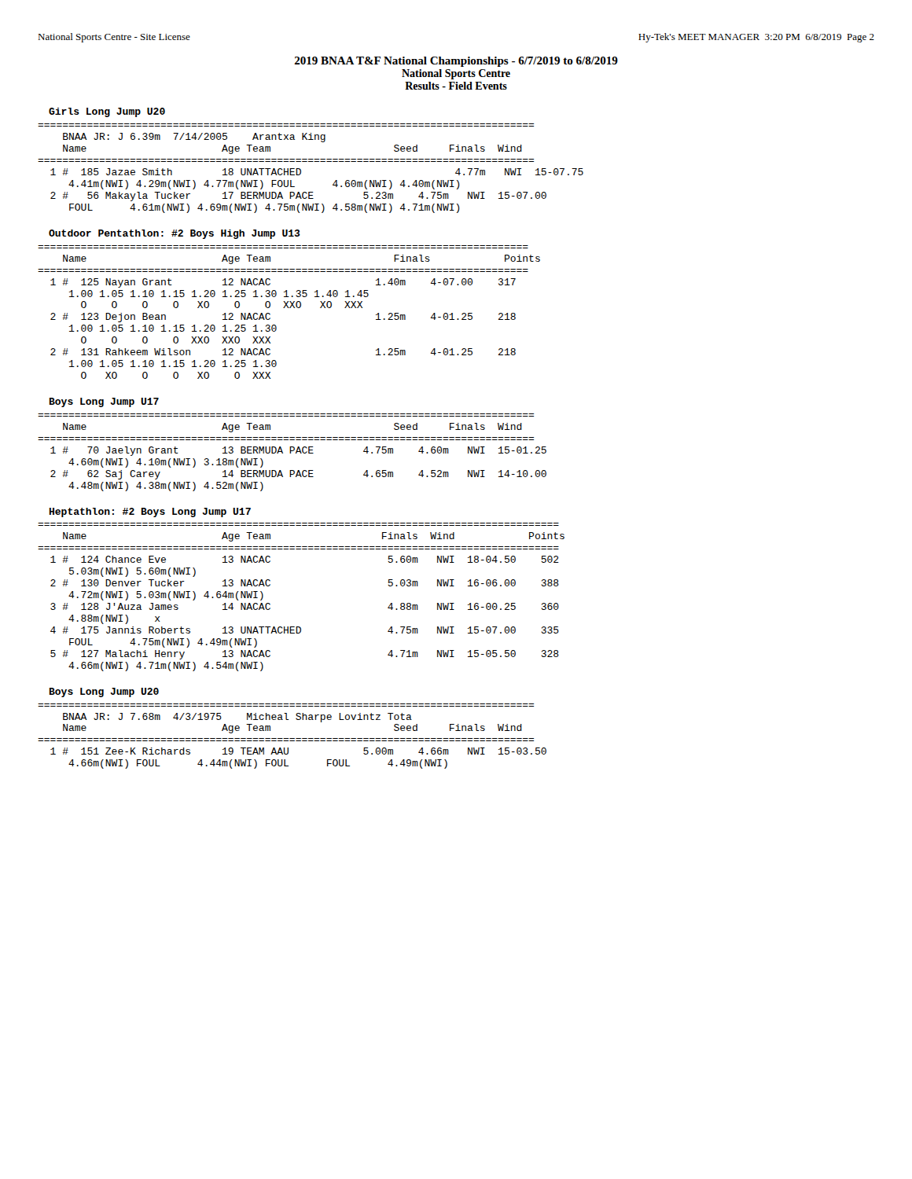National Sports Centre - Site License Hy-Tek's MEET MANAGER 3:20 PM 6/8/2019 Page 2
2019 BNAA T&F National Championships - 6/7/2019 to 6/8/2019
National Sports Centre
Results - Field Events
Girls Long Jump U20
=================================================================================
    BNAA JR: J 6.39m  7/14/2005    Arantxa King
    Name                      Age Team                    Seed     Finals  Wind
=================================================================================
  1 #  185 Jazae Smith        18 UNATTACHED                         4.77m   NWI  15-07.75
     4.41m(NWI) 4.29m(NWI) 4.77m(NWI) FOUL      4.60m(NWI) 4.40m(NWI)
  2 #   56 Makayla Tucker     17 BERMUDA PACE        5.23m    4.75m   NWI  15-07.00
     FOUL      4.61m(NWI) 4.69m(NWI) 4.75m(NWI) 4.58m(NWI) 4.71m(NWI)
Outdoor Pentathlon: #2 Boys High Jump U13
================================================================================
    Name                      Age Team                    Finals            Points
================================================================================
  1 #  125 Nayan Grant        12 NACAC                 1.40m    4-07.00    317
     1.00 1.05 1.10 1.15 1.20 1.25 1.30 1.35 1.40 1.45
       O    O    O    O   XO    O    O  XXO   XO  XXX
  2 #  123 Dejon Bean         12 NACAC                 1.25m    4-01.25    218
     1.00 1.05 1.10 1.15 1.20 1.25 1.30
       O    O    O    O  XXO  XXO  XXX
  2 #  131 Rahkeem Wilson     12 NACAC                 1.25m    4-01.25    218
     1.00 1.05 1.10 1.15 1.20 1.25 1.30
       O   XO    O    O   XO    O  XXX
Boys Long Jump U17
=================================================================================
    Name                      Age Team                    Seed     Finals  Wind
=================================================================================
  1 #   70 Jaelyn Grant       13 BERMUDA PACE        4.75m    4.60m   NWI  15-01.25
     4.60m(NWI) 4.10m(NWI) 3.18m(NWI)
  2 #   62 Saj Carey          14 BERMUDA PACE        4.65m    4.52m   NWI  14-10.00
     4.48m(NWI) 4.38m(NWI) 4.52m(NWI)
Heptathlon: #2 Boys Long Jump U17
=====================================================================================
    Name                      Age Team                  Finals  Wind            Points
=====================================================================================
  1 #  124 Chance Eve         13 NACAC                   5.60m   NWI  18-04.50    502
     5.03m(NWI) 5.60m(NWI)
  2 #  130 Denver Tucker      13 NACAC                   5.03m   NWI  16-06.00    388
     4.72m(NWI) 5.03m(NWI) 4.64m(NWI)
  3 #  128 J'Auza James       14 NACAC                   4.88m   NWI  16-00.25    360
     4.88m(NWI)    x
  4 #  175 Jannis Roberts     13 UNATTACHED              4.75m   NWI  15-07.00    335
     FOUL      4.75m(NWI) 4.49m(NWI)
  5 #  127 Malachi Henry      13 NACAC                   4.71m   NWI  15-05.50    328
     4.66m(NWI) 4.71m(NWI) 4.54m(NWI)
Boys Long Jump U20
=================================================================================
    BNAA JR: J 7.68m  4/3/1975    Micheal Sharpe Lovintz Tota
    Name                      Age Team                    Seed     Finals  Wind
=================================================================================
  1 #  151 Zee-K Richards     19 TEAM AAU            5.00m    4.66m   NWI  15-03.50
     4.66m(NWI) FOUL      4.44m(NWI) FOUL      FOUL      4.49m(NWI)